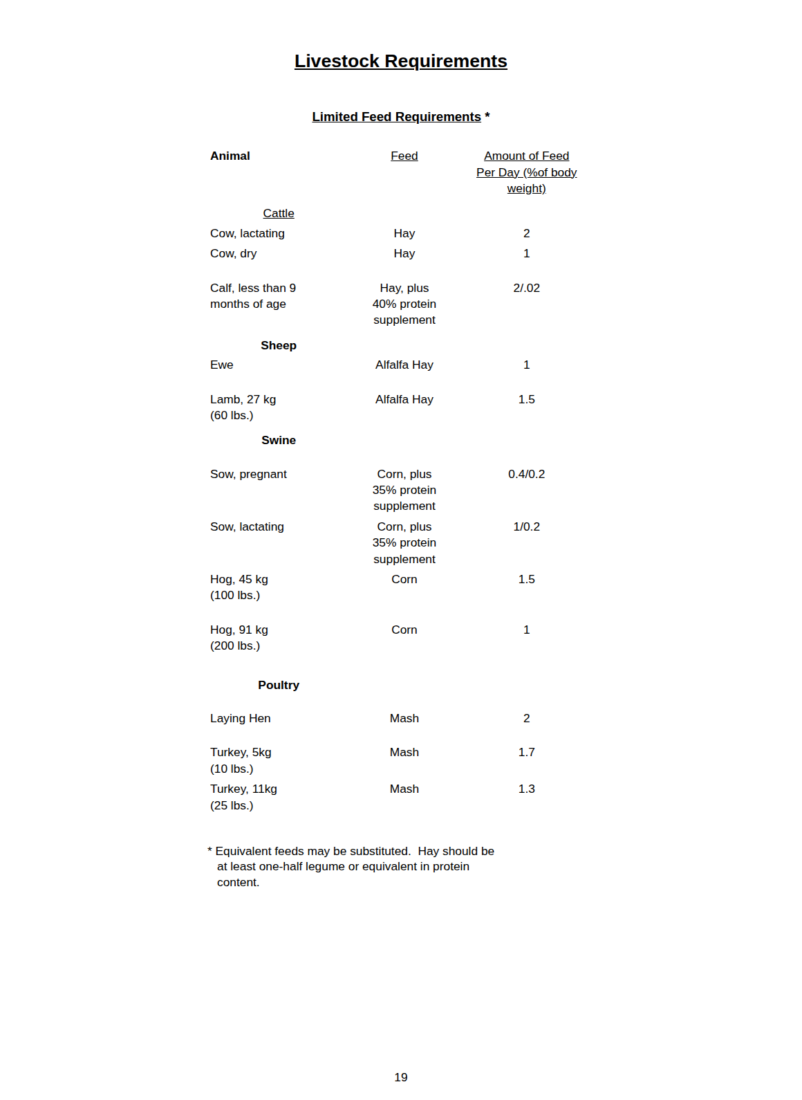Livestock Requirements
Limited Feed Requirements *
| Animal | Feed | Amount of Feed Per Day (%of body weight) |
| --- | --- | --- |
| Cattle | | |
| Cow, lactating | Hay | 2 |
| Cow, dry | Hay | 1 |
| Calf, less than 9 months of age | Hay, plus 40% protein supplement | 2/.02 |
| Sheep | | |
| Ewe | Alfalfa Hay | 1 |
| Lamb, 27 kg (60 lbs.) | Alfalfa Hay | 1.5 |
| Swine | | |
| Sow, pregnant | Corn, plus 35% protein supplement | 0.4/0.2 |
| Sow, lactating | Corn, plus 35% protein supplement | 1/0.2 |
| Hog, 45 kg (100 lbs.) | Corn | 1.5 |
| Hog, 91 kg (200 lbs.) | Corn | 1 |
| Poultry | | |
| Laying Hen | Mash | 2 |
| Turkey, 5kg (10 lbs.) | Mash | 1.7 |
| Turkey, 11kg (25 lbs.) | Mash | 1.3 |
* Equivalent feeds may be substituted. Hay should be
at least one-half legume or equivalent in protein
content.
19